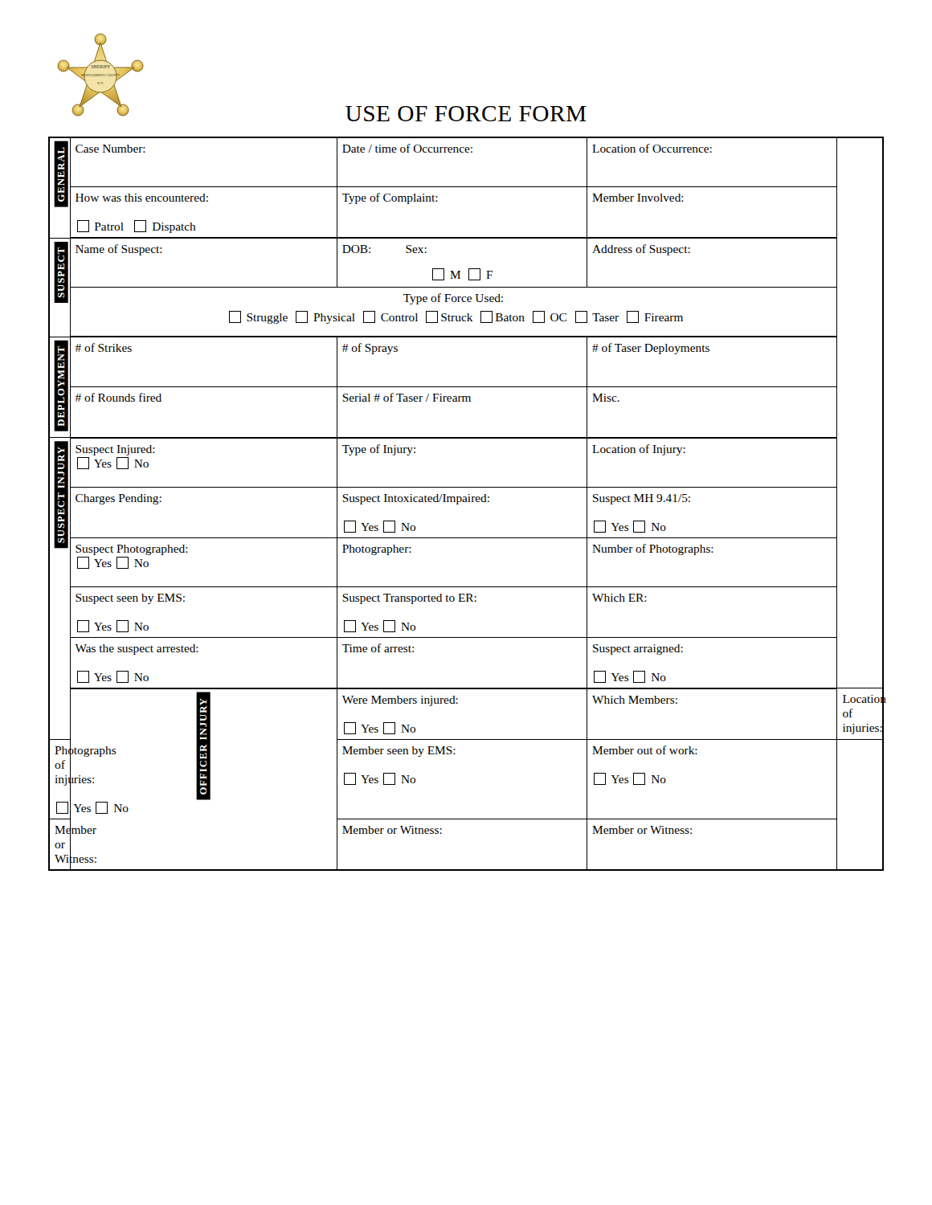SHERIFF MONTGOMERY COUNTY N.Y.
USE OF FORCE FORM
| GENERAL | Case Number: | Date / time of Occurrence: | Location of Occurrence: |
| How was this encountered: Patrol Dispatch | Type of Complaint: | Member Involved: |
| SUSPECT | Name of Suspect: | DOB: Sex: M F | Address of Suspect: |
| Type of Force Used: Struggle Physical Control Struck Baton OC Taser Firearm |
| DEPLOYMENT | # of Strikes | # of Sprays | # of Taser Deployments |
| # of Rounds fired | Serial # of Taser / Firearm | Misc. |
| SUSPECT INJURY | Suspect Injured: Yes No | Type of Injury: | Location of Injury: |
| Charges Pending: | Suspect Intoxicated/Impaired: Yes No | Suspect MH 9.41/5: Yes No |
| Suspect Photographed: Yes No | Photographer: | Number of Photographs: |
| Suspect seen by EMS: Yes No | Suspect Transported to ER: Yes No | Which ER: |
| Was the suspect arrested: Yes No | Time of arrest: | Suspect arraigned: Yes No |
| OFFICER INJURY | Were Members injured: Yes No | Which Members: | Location of injuries: |
| Photographs of injuries: Yes No | Member seen by EMS: Yes No | Member out of work: Yes No |
| Member or Witness: | Member or Witness: | Member or Witness: |